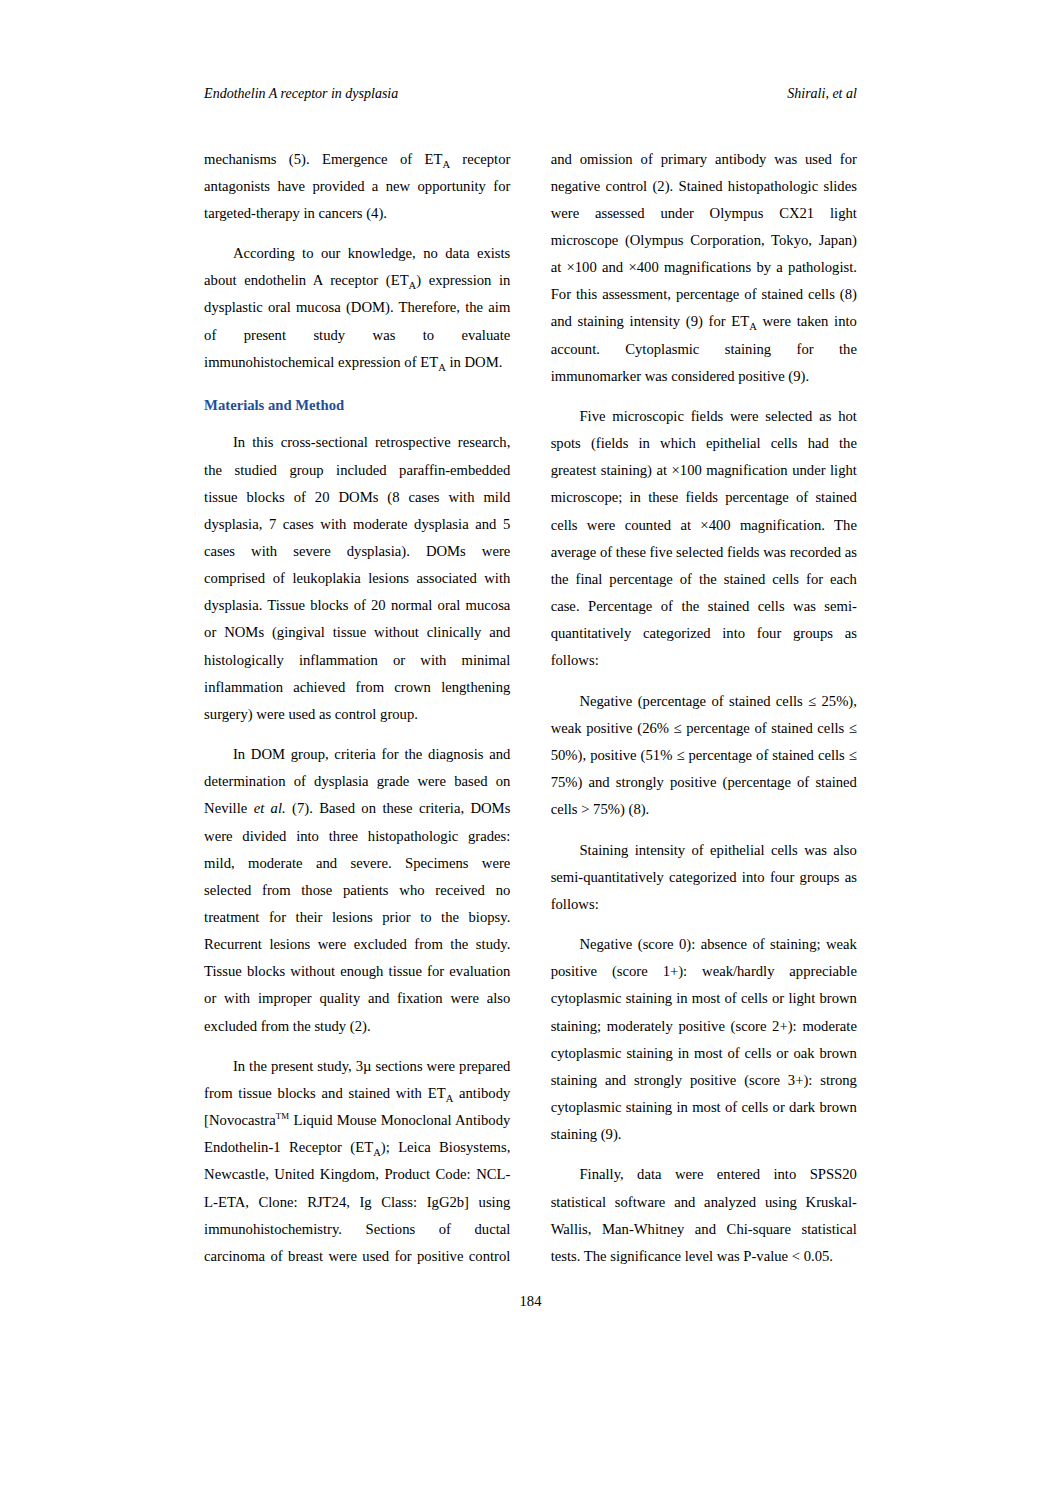Endothelin A receptor in dysplasia Shirali, et al
mechanisms (5). Emergence of ETA receptor antagonists have provided a new opportunity for targeted-therapy in cancers (4).
According to our knowledge, no data exists about endothelin A receptor (ETA) expression in dysplastic oral mucosa (DOM). Therefore, the aim of present study was to evaluate immunohistochemical expression of ETA in DOM.
Materials and Method
In this cross-sectional retrospective research, the studied group included paraffin-embedded tissue blocks of 20 DOMs (8 cases with mild dysplasia, 7 cases with moderate dysplasia and 5 cases with severe dysplasia). DOMs were comprised of leukoplakia lesions associated with dysplasia. Tissue blocks of 20 normal oral mucosa or NOMs (gingival tissue without clinically and histologically inflammation or with minimal inflammation achieved from crown lengthening surgery) were used as control group.
In DOM group, criteria for the diagnosis and determination of dysplasia grade were based on Neville et al. (7). Based on these criteria, DOMs were divided into three histopathologic grades: mild, moderate and severe. Specimens were selected from those patients who received no treatment for their lesions prior to the biopsy. Recurrent lesions were excluded from the study. Tissue blocks without enough tissue for evaluation or with improper quality and fixation were also excluded from the study (2).
In the present study, 3µ sections were prepared from tissue blocks and stained with ETA antibody [NovocastraTM Liquid Mouse Monoclonal Antibody Endothelin-1 Receptor (ETA); Leica Biosystems, Newcastle, United Kingdom, Product Code: NCL-L-ETA, Clone: RJT24, Ig Class: IgG2b] using immunohistochemistry. Sections of ductal carcinoma of breast were used for positive control and omission of primary antibody was used for negative control (2). Stained histopathologic slides were assessed under Olympus CX21 light microscope (Olympus Corporation, Tokyo, Japan) at ×100 and ×400 magnifications by a pathologist. For this assessment, percentage of stained cells (8) and staining intensity (9) for ETA were taken into account. Cytoplasmic staining for the immunomarker was considered positive (9).
Five microscopic fields were selected as hot spots (fields in which epithelial cells had the greatest staining) at ×100 magnification under light microscope; in these fields percentage of stained cells were counted at ×400 magnification. The average of these five selected fields was recorded as the final percentage of the stained cells for each case. Percentage of the stained cells was semi-quantitatively categorized into four groups as follows:
Negative (percentage of stained cells ≤ 25%), weak positive (26% ≤ percentage of stained cells ≤ 50%), positive (51% ≤ percentage of stained cells ≤ 75%) and strongly positive (percentage of stained cells > 75%) (8).
Staining intensity of epithelial cells was also semi-quantitatively categorized into four groups as follows:
Negative (score 0): absence of staining; weak positive (score 1+): weak/hardly appreciable cytoplasmic staining in most of cells or light brown staining; moderately positive (score 2+): moderate cytoplasmic staining in most of cells or oak brown staining and strongly positive (score 3+): strong cytoplasmic staining in most of cells or dark brown staining (9).
Finally, data were entered into SPSS20 statistical software and analyzed using Kruskal-Wallis, Man-Whitney and Chi-square statistical tests. The significance level was P-value < 0.05.
184